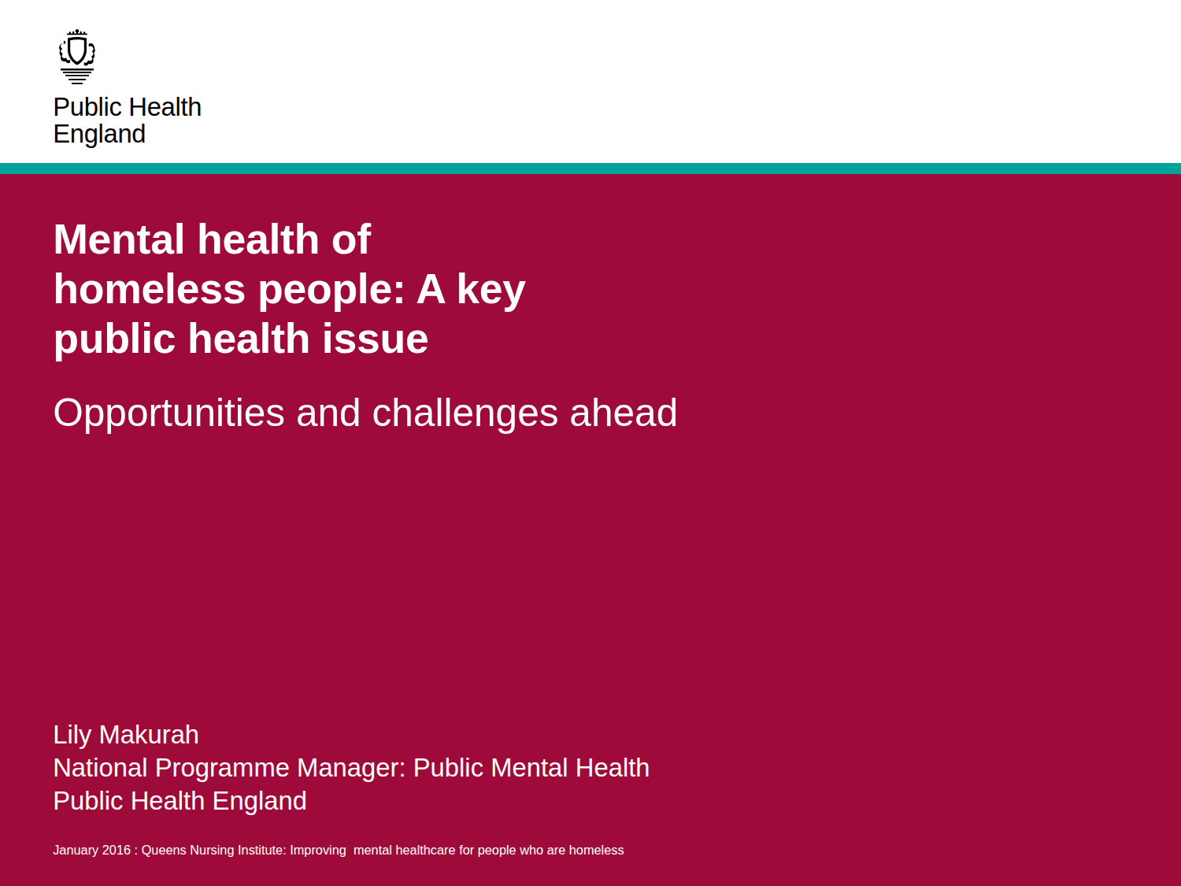Public Health England
Mental health of homeless people: A key public health issue
Opportunities and challenges ahead
Lily Makurah
National Programme Manager: Public Mental Health
Public Health England
January 2016 : Queens Nursing Institute: Improving mental healthcare for people who are homeless